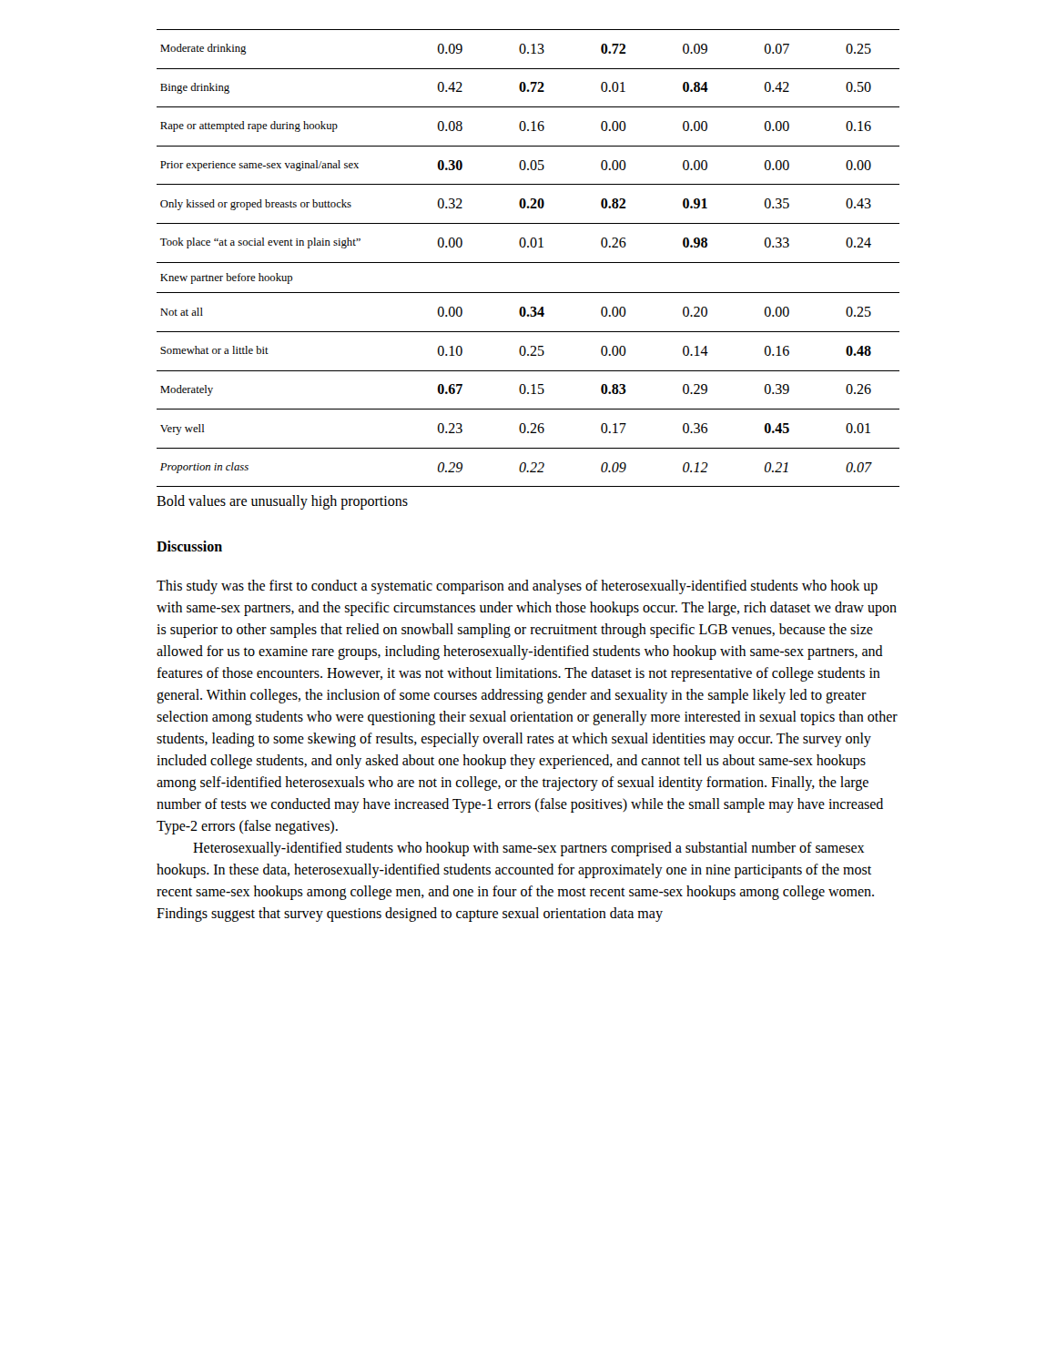| Moderate drinking | 0.09 | 0.13 | 0.72 | 0.09 | 0.07 | 0.25 |
| Binge drinking | 0.42 | 0.72 | 0.01 | 0.84 | 0.42 | 0.50 |
| Rape or attempted rape during hookup | 0.08 | 0.16 | 0.00 | 0.00 | 0.00 | 0.16 |
| Prior experience same-sex vaginal/anal sex | 0.30 | 0.05 | 0.00 | 0.00 | 0.00 | 0.00 |
| Only kissed or groped breasts or buttocks | 0.32 | 0.20 | 0.82 | 0.91 | 0.35 | 0.43 |
| Took place “at a social event in plain sight” | 0.00 | 0.01 | 0.26 | 0.98 | 0.33 | 0.24 |
| Knew partner before hookup | | | | | | |
| Not at all | 0.00 | 0.34 | 0.00 | 0.20 | 0.00 | 0.25 |
| Somewhat or a little bit | 0.10 | 0.25 | 0.00 | 0.14 | 0.16 | 0.48 |
| Moderately | 0.67 | 0.15 | 0.83 | 0.29 | 0.39 | 0.26 |
| Very well | 0.23 | 0.26 | 0.17 | 0.36 | 0.45 | 0.01 |
| Proportion in class | 0.29 | 0.22 | 0.09 | 0.12 | 0.21 | 0.07 |
Bold values are unusually high proportions
Discussion
This study was the first to conduct a systematic comparison and analyses of heterosexually-identified students who hook up with same-sex partners, and the specific circumstances under which those hookups occur. The large, rich dataset we draw upon is superior to other samples that relied on snowball sampling or recruitment through specific LGB venues, because the size allowed for us to examine rare groups, including heterosexually-identified students who hookup with same-sex partners, and features of those encounters. However, it was not without limitations. The dataset is not representative of college students in general. Within colleges, the inclusion of some courses addressing gender and sexuality in the sample likely led to greater selection among students who were questioning their sexual orientation or generally more interested in sexual topics than other students, leading to some skewing of results, especially overall rates at which sexual identities may occur. The survey only included college students, and only asked about one hookup they experienced, and cannot tell us about same-sex hookups among self-identified heterosexuals who are not in college, or the trajectory of sexual identity formation. Finally, the large number of tests we conducted may have increased Type-1 errors (false positives) while the small sample may have increased Type-2 errors (false negatives).
Heterosexually-identified students who hookup with same-sex partners comprised a substantial number of samesex hookups. In these data, heterosexually-identified students accounted for approximately one in nine participants of the most recent same-sex hookups among college men, and one in four of the most recent same-sex hookups among college women. Findings suggest that survey questions designed to capture sexual orientation data may